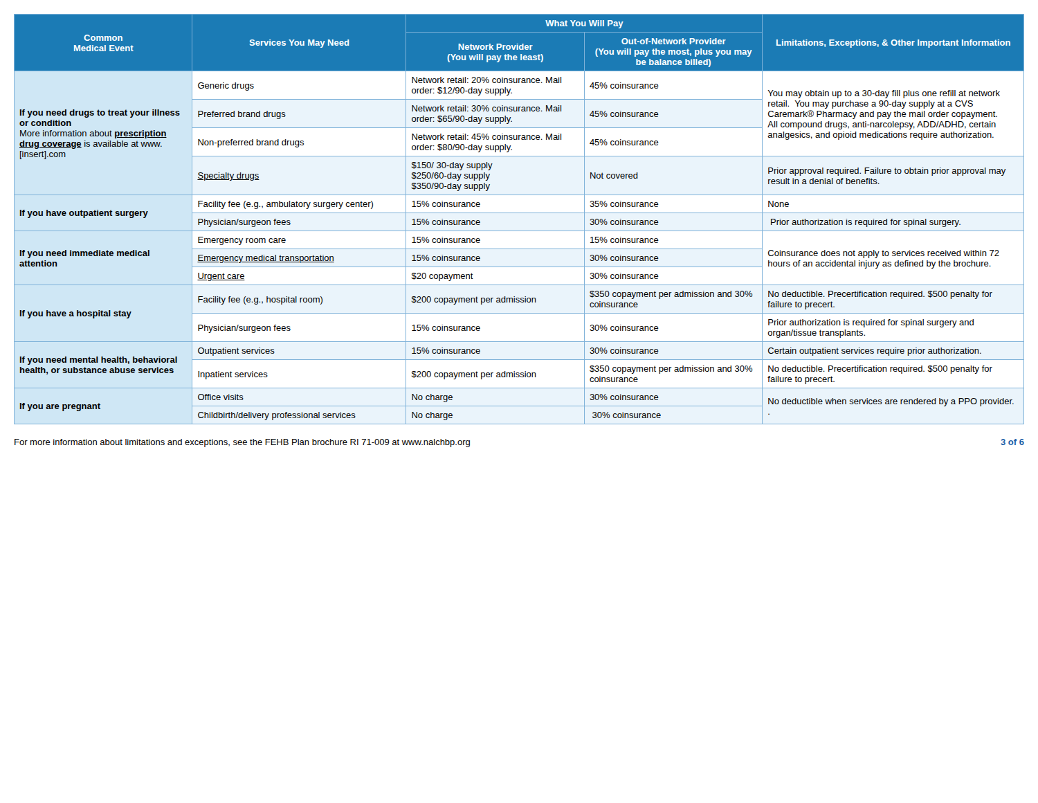| Common Medical Event | Services You May Need | What You Will Pay | Limitations, Exceptions, & Other Important Information |
| --- | --- | --- | --- |
| Network Provider (You will pay the least) | Out-of-Network Provider (You will pay the most, plus you may be balance billed) |
| If you need drugs to treat your illness or condition More information about prescription drug coverage is available at www.[insert].com | Generic drugs | Network retail: 20% coinsurance. Mail order: $12/90-day supply. | 45% coinsurance | You may obtain up to a 30-day fill plus one refill at network retail. You may purchase a 90-day supply at a CVS Caremark® Pharmacy and pay the mail order copayment. All compound drugs, anti-narcolepsy, ADD/ADHD, certain analgesics, and opioid medications require authorization. |
| Preferred brand drugs | Network retail: 30% coinsurance. Mail order: $65/90-day supply. | 45% coinsurance |
| Non-preferred brand drugs | Network retail: 45% coinsurance. Mail order: $80/90-day supply. | 45% coinsurance |
| Specialty drugs | $150/ 30-day supply $250/60-day supply $350/90-day supply | Not covered | Prior approval required. Failure to obtain prior approval may result in a denial of benefits. |
| If you have outpatient surgery | Facility fee (e.g., ambulatory surgery center) | 15% coinsurance | 35% coinsurance | None |
| Physician/surgeon fees | 15% coinsurance | 30% coinsurance | Prior authorization is required for spinal surgery. |
| If you need immediate medical attention | Emergency room care | 15% coinsurance | 15% coinsurance | Coinsurance does not apply to services received within 72 hours of an accidental injury as defined by the brochure. |
| Emergency medical transportation | 15% coinsurance | 30% coinsurance |
| Urgent care | $20 copayment | 30% coinsurance |
| If you have a hospital stay | Facility fee (e.g., hospital room) | $200 copayment per admission | $350 copayment per admission and 30% coinsurance | No deductible. Precertification required. $500 penalty for failure to precert. |
| Physician/surgeon fees | 15% coinsurance | 30% coinsurance | Prior authorization is required for spinal surgery and organ/tissue transplants. |
| If you need mental health, behavioral health, or substance abuse services | Outpatient services | 15% coinsurance | 30% coinsurance | Certain outpatient services require prior authorization. |
| Inpatient services | $200 copayment per admission | $350 copayment per admission and 30% coinsurance | No deductible. Precertification required. $500 penalty for failure to precert. |
| If you are pregnant | Office visits | No charge | 30% coinsurance | No deductible when services are rendered by a PPO provider. . |
| Childbirth/delivery professional services | No charge | 30% coinsurance |
For more information about limitations and exceptions, see the FEHB Plan brochure RI 71-009 at www.nalchbp.org 3 of 6